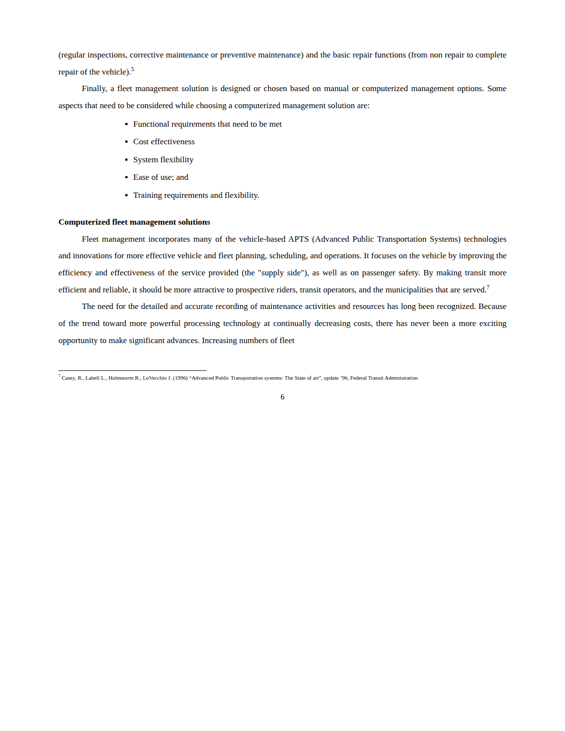(regular inspections, corrective maintenance or preventive maintenance) and the basic repair functions (from non repair to complete repair of the vehicle).5
Finally, a fleet management solution is designed or chosen based on manual or computerized management options. Some aspects that need to be considered while choosing a computerized management solution are:
Functional requirements that need to be met
Cost effectiveness
System flexibility
Ease of use; and
Training requirements and flexibility.
Computerized fleet management solutions
Fleet management incorporates many of the vehicle-based APTS (Advanced Public Transportation Systems) technologies and innovations for more effective vehicle and fleet planning, scheduling, and operations. It focuses on the vehicle by improving the efficiency and effectiveness of the service provided (the "supply side"), as well as on passenger safety. By making transit more efficient and reliable, it should be more attractive to prospective riders, transit operators, and the municipalities that are served.7
The need for the detailed and accurate recording of maintenance activities and resources has long been recognized. Because of the trend toward more powerful processing technology at continually decreasing costs, there has never been a more exciting opportunity to make significant advances. Increasing numbers of fleet
7 Casey, R., Labell L., Holmstorm R., LoVecchio J. (1996) “Advanced Public Transportation systems: The State of art”, update ’96, Federal Transit Administration
6